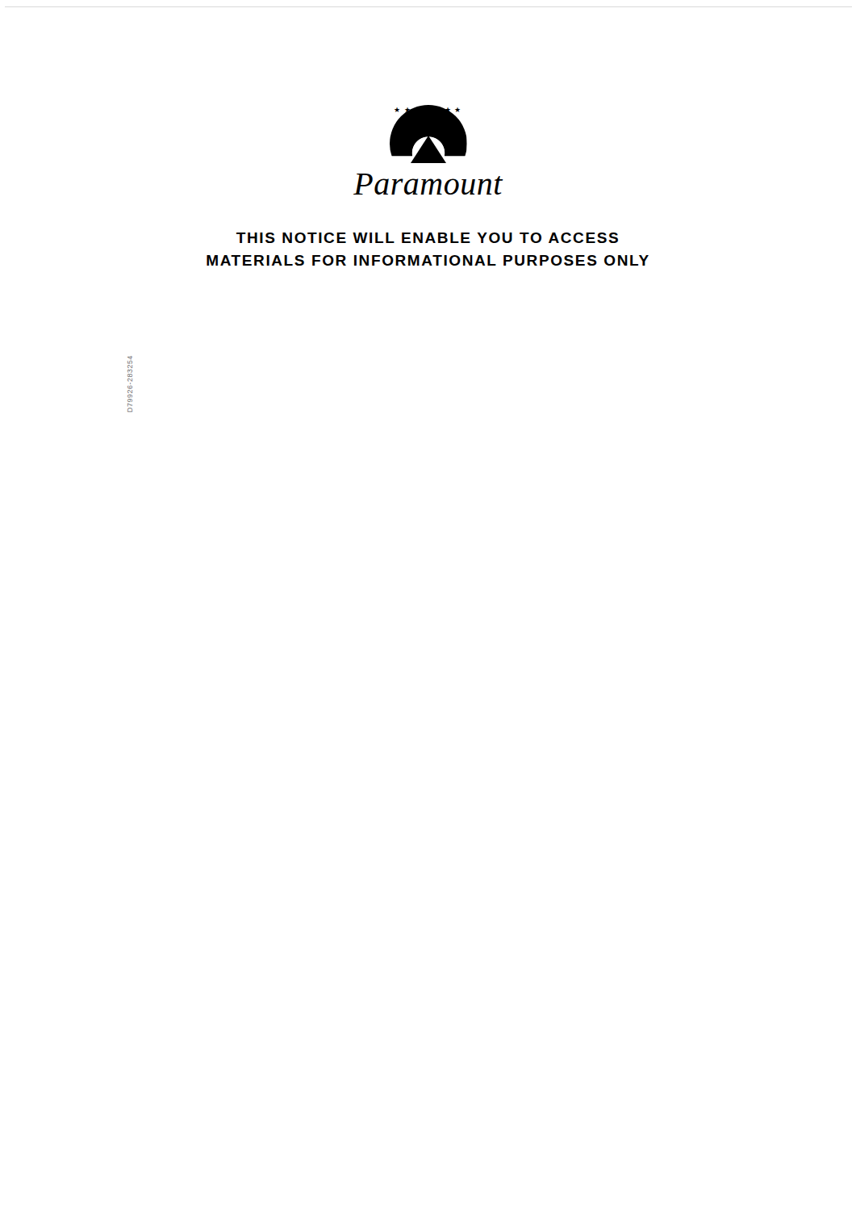★ ★ ★ ★ ★ ★ ★ ★ ★ ★ ★
Paramount
THIS NOTICE WILL ENABLE YOU TO ACCESS
MATERIALS FOR INFORMATIONAL PURPOSES ONLY
D79926-283254